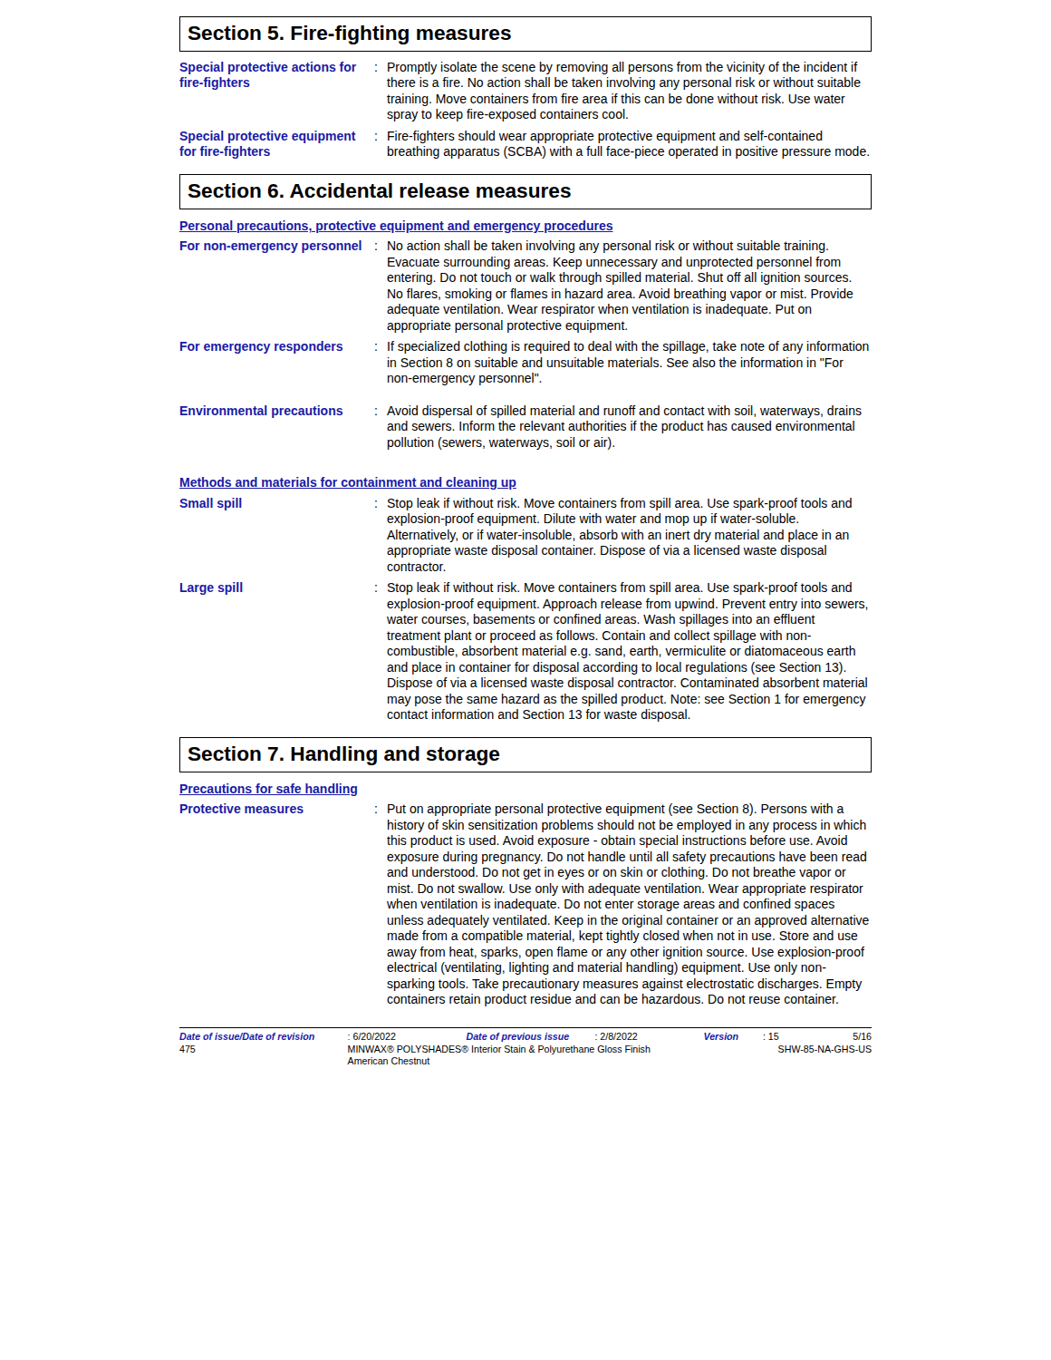Section 5. Fire-fighting measures
| Special protective actions for fire-fighters | : | Promptly isolate the scene by removing all persons from the vicinity of the incident if there is a fire. No action shall be taken involving any personal risk or without suitable training. Move containers from fire area if this can be done without risk. Use water spray to keep fire-exposed containers cool. |
| Special protective equipment for fire-fighters | : | Fire-fighters should wear appropriate protective equipment and self-contained breathing apparatus (SCBA) with a full face-piece operated in positive pressure mode. |
Section 6. Accidental release measures
Personal precautions, protective equipment and emergency procedures
| For non-emergency personnel | : | No action shall be taken involving any personal risk or without suitable training. Evacuate surrounding areas. Keep unnecessary and unprotected personnel from entering. Do not touch or walk through spilled material. Shut off all ignition sources. No flares, smoking or flames in hazard area. Avoid breathing vapor or mist. Provide adequate ventilation. Wear respirator when ventilation is inadequate. Put on appropriate personal protective equipment. |
| For emergency responders | : | If specialized clothing is required to deal with the spillage, take note of any information in Section 8 on suitable and unsuitable materials. See also the information in "For non-emergency personnel". |
| Environmental precautions | : | Avoid dispersal of spilled material and runoff and contact with soil, waterways, drains and sewers. Inform the relevant authorities if the product has caused environmental pollution (sewers, waterways, soil or air). |
Methods and materials for containment and cleaning up
| Small spill | : | Stop leak if without risk. Move containers from spill area. Use spark-proof tools and explosion-proof equipment. Dilute with water and mop up if water-soluble. Alternatively, or if water-insoluble, absorb with an inert dry material and place in an appropriate waste disposal container. Dispose of via a licensed waste disposal contractor. |
| Large spill | : | Stop leak if without risk. Move containers from spill area. Use spark-proof tools and explosion-proof equipment. Approach release from upwind. Prevent entry into sewers, water courses, basements or confined areas. Wash spillages into an effluent treatment plant or proceed as follows. Contain and collect spillage with non-combustible, absorbent material e.g. sand, earth, vermiculite or diatomaceous earth and place in container for disposal according to local regulations (see Section 13). Dispose of via a licensed waste disposal contractor. Contaminated absorbent material may pose the same hazard as the spilled product. Note: see Section 1 for emergency contact information and Section 13 for waste disposal. |
Section 7. Handling and storage
Precautions for safe handling
| Protective measures | : | Put on appropriate personal protective equipment (see Section 8). Persons with a history of skin sensitization problems should not be employed in any process in which this product is used. Avoid exposure - obtain special instructions before use. Avoid exposure during pregnancy. Do not handle until all safety precautions have been read and understood. Do not get in eyes or on skin or clothing. Do not breathe vapor or mist. Do not swallow. Use only with adequate ventilation. Wear appropriate respirator when ventilation is inadequate. Do not enter storage areas and confined spaces unless adequately ventilated. Keep in the original container or an approved alternative made from a compatible material, kept tightly closed when not in use. Store and use away from heat, sparks, open flame or any other ignition source. Use explosion-proof electrical (ventilating, lighting and material handling) equipment. Use only non-sparking tools. Take precautionary measures against electrostatic discharges. Empty containers retain product residue and can be hazardous. Do not reuse container. |
| Date of issue/Date of revision | : 6/20/2022 | Date of previous issue | : 2/8/2022 | Version | : 15 | 5/16 |
| 475 | MINWAX® POLYSHADES® Interior Stain & Polyurethane Gloss Finish American Chestnut | SHW-85-NA-GHS-US |